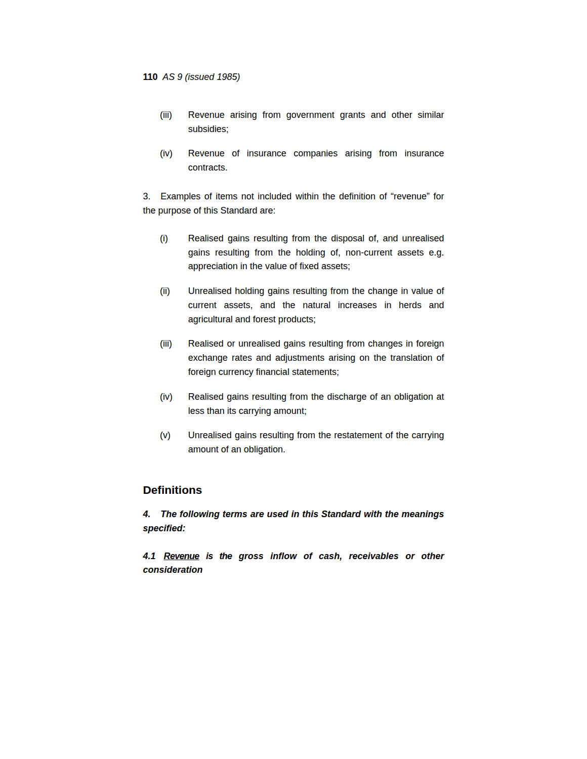110 AS 9 (issued 1985)
(iii) Revenue arising from government grants and other similar subsidies;
(iv) Revenue of insurance companies arising from insurance contracts.
3. Examples of items not included within the definition of “revenue” for the purpose of this Standard are:
(i) Realised gains resulting from the disposal of, and unrealised gains resulting from the holding of, non-current assets e.g. appreciation in the value of fixed assets;
(ii) Unrealised holding gains resulting from the change in value of current assets, and the natural increases in herds and agricultural and forest products;
(iii) Realised or unrealised gains resulting from changes in foreign exchange rates and adjustments arising on the translation of foreign currency financial statements;
(iv) Realised gains resulting from the discharge of an obligation at less than its carrying amount;
(v) Unrealised gains resulting from the restatement of the carrying amount of an obligation.
Definitions
4. The following terms are used in this Standard with the meanings specified:
4.1 Revenue is the gross inflow of cash, receivables or other consideration